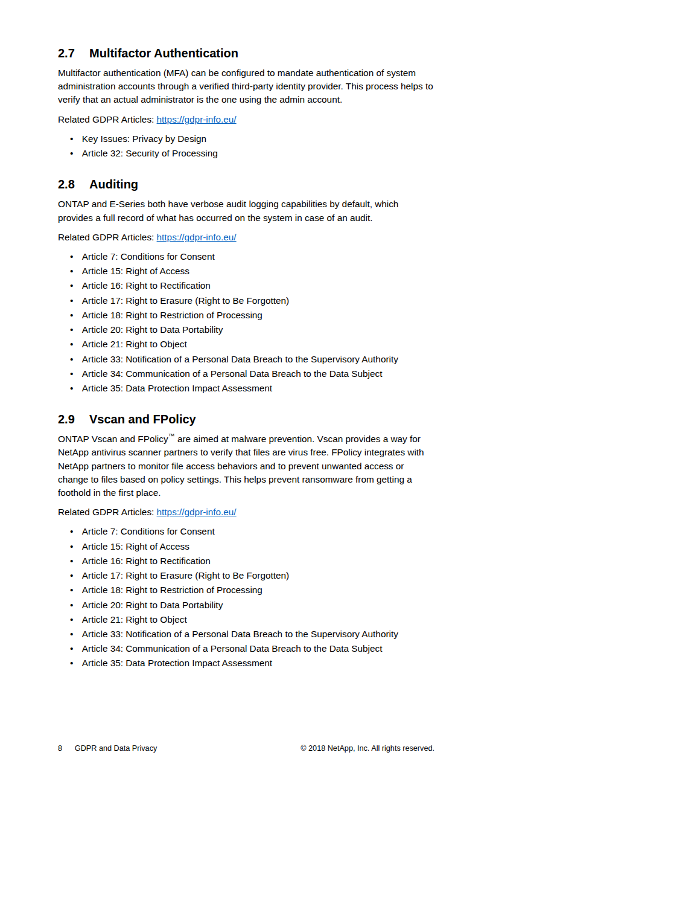2.7 Multifactor Authentication
Multifactor authentication (MFA) can be configured to mandate authentication of system administration accounts through a verified third-party identity provider. This process helps to verify that an actual administrator is the one using the admin account.
Related GDPR Articles: https://gdpr-info.eu/
Key Issues: Privacy by Design
Article 32: Security of Processing
2.8 Auditing
ONTAP and E-Series both have verbose audit logging capabilities by default, which provides a full record of what has occurred on the system in case of an audit.
Related GDPR Articles: https://gdpr-info.eu/
Article 7: Conditions for Consent
Article 15: Right of Access
Article 16: Right to Rectification
Article 17: Right to Erasure (Right to Be Forgotten)
Article 18: Right to Restriction of Processing
Article 20: Right to Data Portability
Article 21: Right to Object
Article 33: Notification of a Personal Data Breach to the Supervisory Authority
Article 34: Communication of a Personal Data Breach to the Data Subject
Article 35: Data Protection Impact Assessment
2.9 Vscan and FPolicy
ONTAP Vscan and FPolicy™ are aimed at malware prevention. Vscan provides a way for NetApp antivirus scanner partners to verify that files are virus free. FPolicy integrates with NetApp partners to monitor file access behaviors and to prevent unwanted access or change to files based on policy settings. This helps prevent ransomware from getting a foothold in the first place.
Related GDPR Articles: https://gdpr-info.eu/
Article 7: Conditions for Consent
Article 15: Right of Access
Article 16: Right to Rectification
Article 17: Right to Erasure (Right to Be Forgotten)
Article 18: Right to Restriction of Processing
Article 20: Right to Data Portability
Article 21: Right to Object
Article 33: Notification of a Personal Data Breach to the Supervisory Authority
Article 34: Communication of a Personal Data Breach to the Data Subject
Article 35: Data Protection Impact Assessment
8 GDPR and Data Privacy © 2018 NetApp, Inc. All rights reserved.